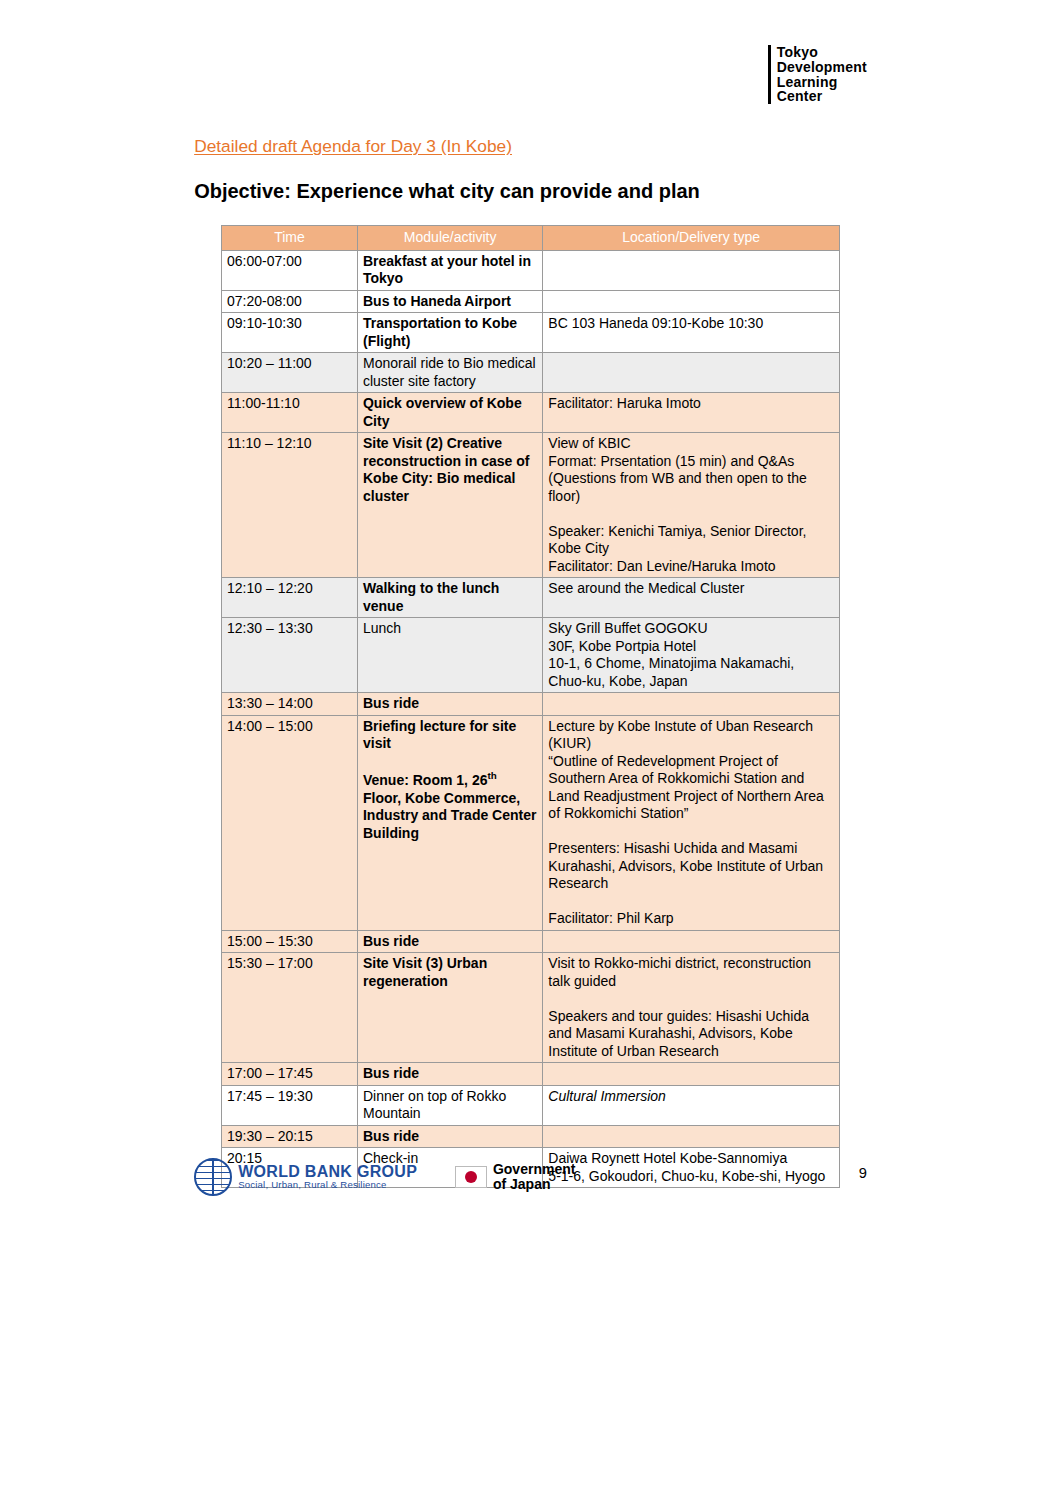Tokyo
Development
Learning
Center
Detailed draft Agenda for Day 3 (In Kobe)
Objective: Experience what city can provide and plan
| Time | Module/activity | Location/Delivery type |
| --- | --- | --- |
| 06:00-07:00 | Breakfast at your hotel in Tokyo | |
| 07:20-08:00 | Bus to Haneda Airport | |
| 09:10-10:30 | Transportation to Kobe (Flight) | BC 103 Haneda 09:10-Kobe 10:30 |
| 10:20 – 11:00 | Monorail ride to Bio medical cluster site factory | |
| 11:00-11:10 | Quick overview of Kobe City | Facilitator: Haruka Imoto |
| 11:10 – 12:10 | Site Visit (2) Creative reconstruction in case of Kobe City: Bio medical cluster | View of KBIC Format: Prsentation (15 min) and Q&As (Questions from WB and then open to the floor) Speaker: Kenichi Tamiya, Senior Director, Kobe City Facilitator: Dan Levine/Haruka Imoto |
| 12:10 – 12:20 | Walking to the lunch venue | See around the Medical Cluster |
| 12:30 – 13:30 | Lunch | Sky Grill Buffet GOGOKU 30F, Kobe Portpia Hotel 10-1, 6 Chome, Minatojima Nakamachi, Chuo-ku, Kobe, Japan |
| 13:30 – 14:00 | Bus ride | |
| 14:00 – 15:00 | Briefing lecture for site visit Venue: Room 1, 26 th Floor, Kobe Commerce, Industry and Trade Center Building | Lecture by Kobe Instute of Uban Research (KIUR) “Outline of Redevelopment Project of Southern Area of Rokkomichi Station and Land Readjustment Project of Northern Area of Rokkomichi Station” Presenters: Hisashi Uchida and Masami Kurahashi, Advisors, Kobe Institute of Urban Research Facilitator: Phil Karp |
| 15:00 – 15:30 | Bus ride | |
| 15:30 – 17:00 | Site Visit (3) Urban regeneration | Visit to Rokko-michi district, reconstruction talk guided Speakers and tour guides: Hisashi Uchida and Masami Kurahashi, Advisors, Kobe Institute of Urban Research |
| 17:00 – 17:45 | Bus ride | |
| 17:45 – 19:30 | Dinner on top of Rokko Mountain | Cultural Immersion |
| 19:30 – 20:15 | Bus ride | |
| 20:15 | Check-in | Daiwa Roynett Hotel Kobe-Sannomiya 5-1-6, Gokoudori, Chuo-ku, Kobe-shi, Hyogo |
WORLD BANK GROUP
Social, Urban, Rural & Resilience
Government
of Japan
9